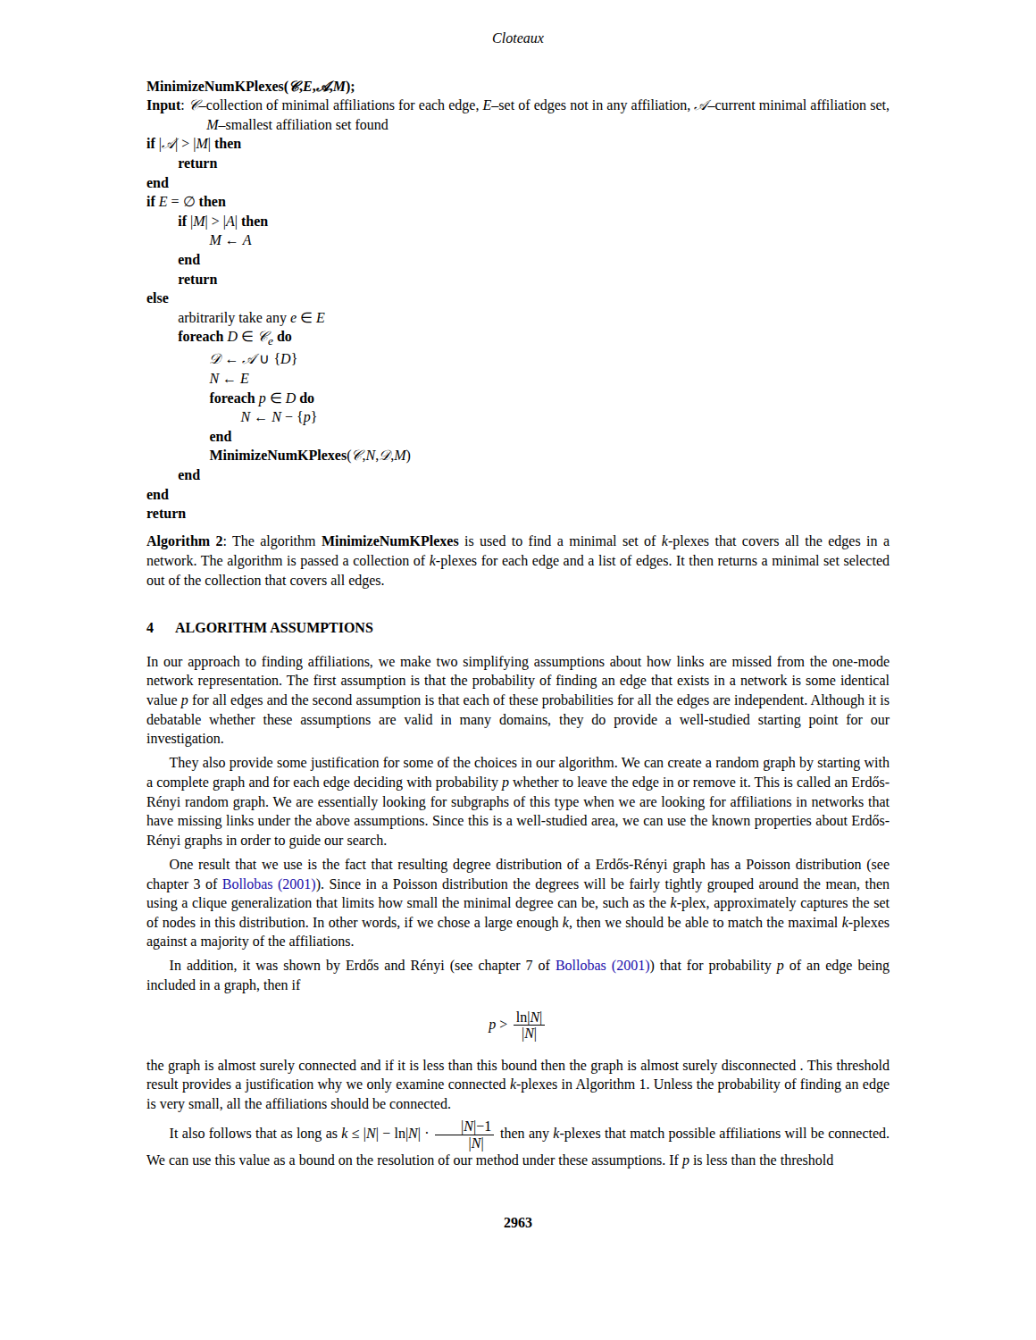Cloteaux
MinimizeNumKPlexes(𝒞,E,𝒜,M);
Input: 𝒞–collection of minimal affiliations for each edge, E–set of edges not in any affiliation, 𝒜–current minimal affiliation set, M–smallest affiliation set found
if |𝒜| > |M| then
return
end
if E = ∅ then
if |M| > |A| then
M ← A
end
return
else
arbitrarily take any e ∈ E
foreach D ∈ 𝒞e do
𝒟 ← 𝒜 ∪ {D}
N ← E
foreach p ∈ D do
N ← N − {p}
end
MinimizeNumKPlexes(𝒞,N,𝒟,M)
end
end
return
Algorithm 2: The algorithm MinimizeNumKPlexes is used to find a minimal set of k-plexes that covers all the edges in a network. The algorithm is passed a collection of k-plexes for each edge and a list of edges. It then returns a minimal set selected out of the collection that covers all edges.
4 ALGORITHM ASSUMPTIONS
In our approach to finding affiliations, we make two simplifying assumptions about how links are missed from the one-mode network representation. The first assumption is that the probability of finding an edge that exists in a network is some identical value p for all edges and the second assumption is that each of these probabilities for all the edges are independent. Although it is debatable whether these assumptions are valid in many domains, they do provide a well-studied starting point for our investigation.
They also provide some justification for some of the choices in our algorithm. We can create a random graph by starting with a complete graph and for each edge deciding with probability p whether to leave the edge in or remove it. This is called an Erdős-Rényi random graph. We are essentially looking for subgraphs of this type when we are looking for affiliations in networks that have missing links under the above assumptions. Since this is a well-studied area, we can use the known properties about Erdős-Rényi graphs in order to guide our search.
One result that we use is the fact that resulting degree distribution of a Erdős-Rényi graph has a Poisson distribution (see chapter 3 of Bollobas (2001)). Since in a Poisson distribution the degrees will be fairly tightly grouped around the mean, then using a clique generalization that limits how small the minimal degree can be, such as the k-plex, approximately captures the set of nodes in this distribution. In other words, if we chose a large enough k, then we should be able to match the maximal k-plexes against a majority of the affiliations.
In addition, it was shown by Erdős and Rényi (see chapter 7 of Bollobas (2001)) that for probability p of an edge being included in a graph, then if
p > ln|N||N|
the graph is almost surely connected and if it is less than this bound then the graph is almost surely disconnected . This threshold result provides a justification why we only examine connected k-plexes in Algorithm 1. Unless the probability of finding an edge is very small, all the affiliations should be connected.
It also follows that as long as k ≤ |N| − ln|N| · |N|−1|N| then any k-plexes that match possible affiliations will be connected. We can use this value as a bound on the resolution of our method under these assumptions. If p is less than the threshold
2963